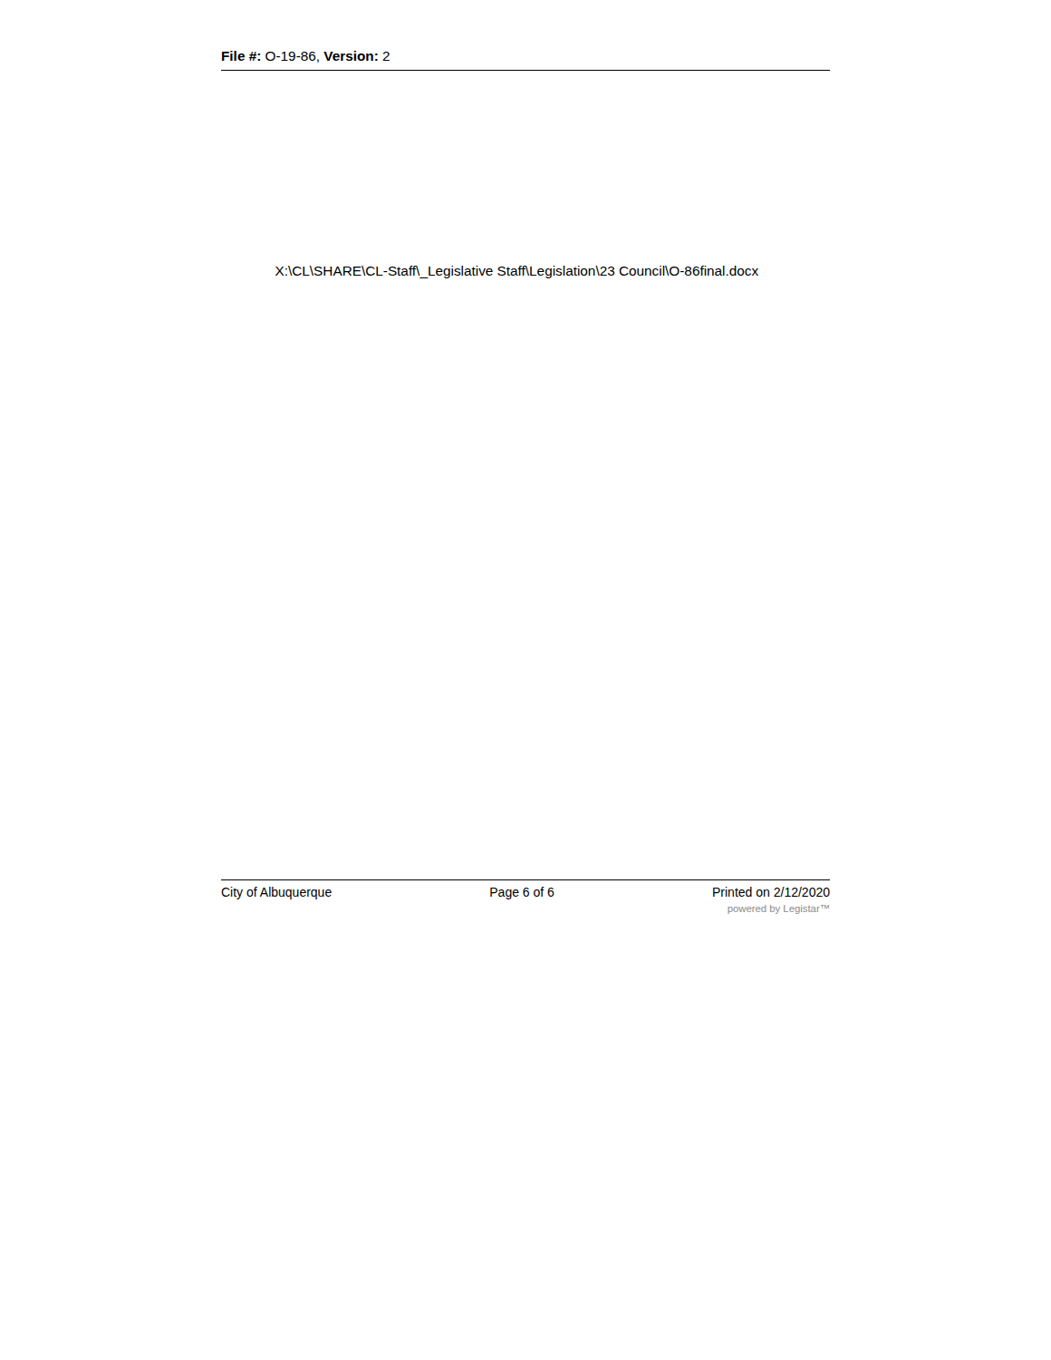File #: O-19-86, Version: 2
X:\CL\SHARE\CL-Staff\_Legislative Staff\Legislation\23 Council\O-86final.docx
City of Albuquerque
Page 6 of 6
Printed on 2/12/2020
powered by Legistar™